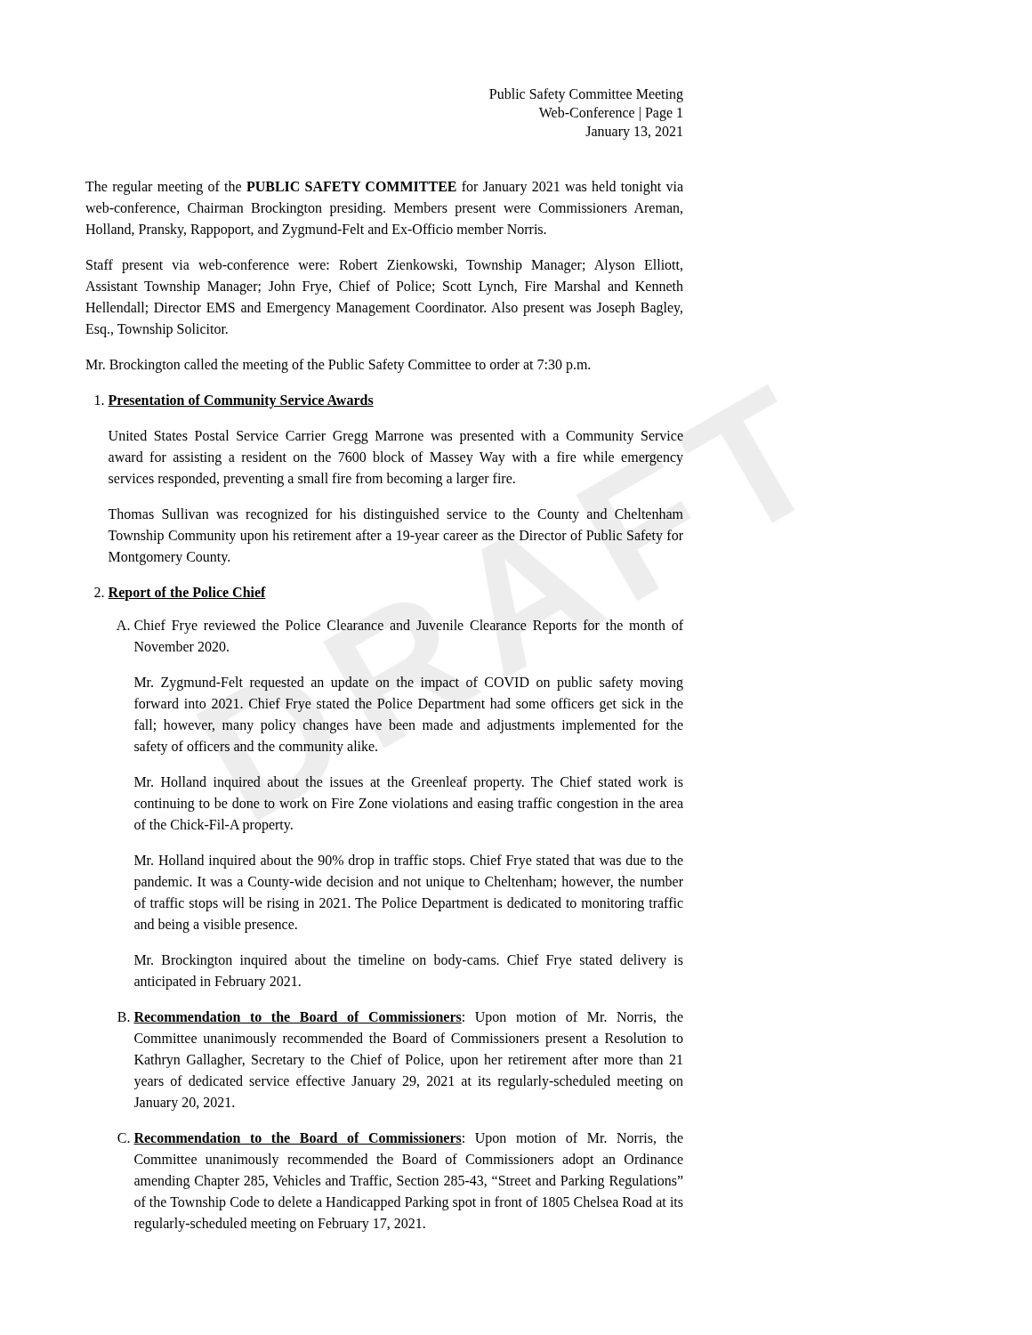DRAFT
Public Safety Committee Meeting
Web-Conference | Page 1
January 13, 2021
The regular meeting of the PUBLIC SAFETY COMMITTEE for January 2021 was held tonight via web-conference, Chairman Brockington presiding. Members present were Commissioners Areman, Holland, Pransky, Rappoport, and Zygmund-Felt and Ex-Officio member Norris.
Staff present via web-conference were: Robert Zienkowski, Township Manager; Alyson Elliott, Assistant Township Manager; John Frye, Chief of Police; Scott Lynch, Fire Marshal and Kenneth Hellendall; Director EMS and Emergency Management Coordinator. Also present was Joseph Bagley, Esq., Township Solicitor.
Mr. Brockington called the meeting of the Public Safety Committee to order at 7:30 p.m.
Presentation of Community Service Awards
United States Postal Service Carrier Gregg Marrone was presented with a Community Service award for assisting a resident on the 7600 block of Massey Way with a fire while emergency services responded, preventing a small fire from becoming a larger fire.
Thomas Sullivan was recognized for his distinguished service to the County and Cheltenham Township Community upon his retirement after a 19-year career as the Director of Public Safety for Montgomery County.
Report of the Police Chief
Chief Frye reviewed the Police Clearance and Juvenile Clearance Reports for the month of November 2020.
Mr. Zygmund-Felt requested an update on the impact of COVID on public safety moving forward into 2021. Chief Frye stated the Police Department had some officers get sick in the fall; however, many policy changes have been made and adjustments implemented for the safety of officers and the community alike.
Mr. Holland inquired about the issues at the Greenleaf property. The Chief stated work is continuing to be done to work on Fire Zone violations and easing traffic congestion in the area of the Chick-Fil-A property.
Mr. Holland inquired about the 90% drop in traffic stops. Chief Frye stated that was due to the pandemic. It was a County-wide decision and not unique to Cheltenham; however, the number of traffic stops will be rising in 2021. The Police Department is dedicated to monitoring traffic and being a visible presence.
Mr. Brockington inquired about the timeline on body-cams. Chief Frye stated delivery is anticipated in February 2021.
Recommendation to the Board of Commissioners: Upon motion of Mr. Norris, the Committee unanimously recommended the Board of Commissioners present a Resolution to Kathryn Gallagher, Secretary to the Chief of Police, upon her retirement after more than 21 years of dedicated service effective January 29, 2021 at its regularly-scheduled meeting on January 20, 2021.
Recommendation to the Board of Commissioners: Upon motion of Mr. Norris, the Committee unanimously recommended the Board of Commissioners adopt an Ordinance amending Chapter 285, Vehicles and Traffic, Section 285-43, “Street and Parking Regulations” of the Township Code to delete a Handicapped Parking spot in front of 1805 Chelsea Road at its regularly-scheduled meeting on February 17, 2021.